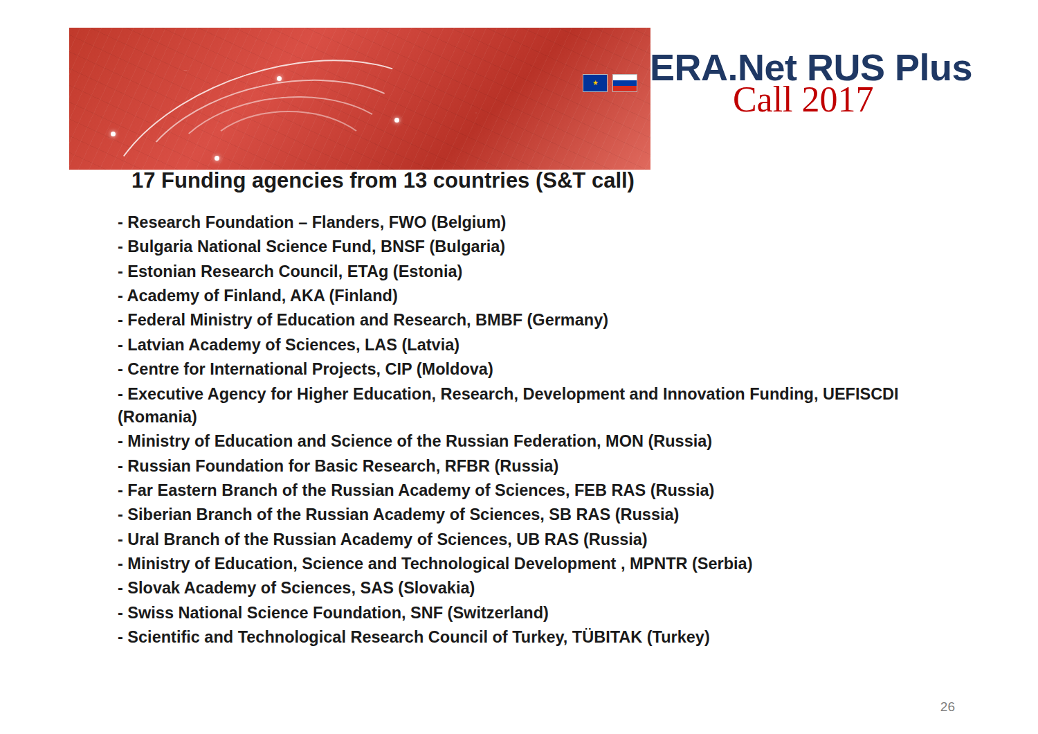ERA.Net RUS Plus
Call 2017
17 Funding agencies from 13 countries (S&T call)
Research Foundation – Flanders, FWO (Belgium)
Bulgaria National Science Fund, BNSF (Bulgaria)
Estonian Research Council, ETAg (Estonia)
Academy of Finland, AKA (Finland)
Federal Ministry of Education and Research, BMBF (Germany)
Latvian Academy of Sciences, LAS (Latvia)
Centre for International Projects, CIP (Moldova)
Executive Agency for Higher Education, Research, Development and Innovation Funding, UEFISCDI (Romania)
Ministry of Education and Science of the Russian Federation, MON (Russia)
Russian Foundation for Basic Research, RFBR (Russia)
Far Eastern Branch of the Russian Academy of Sciences, FEB RAS (Russia)
Siberian Branch of the Russian Academy of Sciences, SB RAS (Russia)
Ural Branch of the Russian Academy of Sciences, UB RAS (Russia)
Ministry of Education, Science and Technological Development , MPNTR (Serbia)
Slovak Academy of Sciences, SAS (Slovakia)
Swiss National Science Foundation, SNF (Switzerland)
Scientific and Technological Research Council of Turkey, TÜBITAK (Turkey)
26